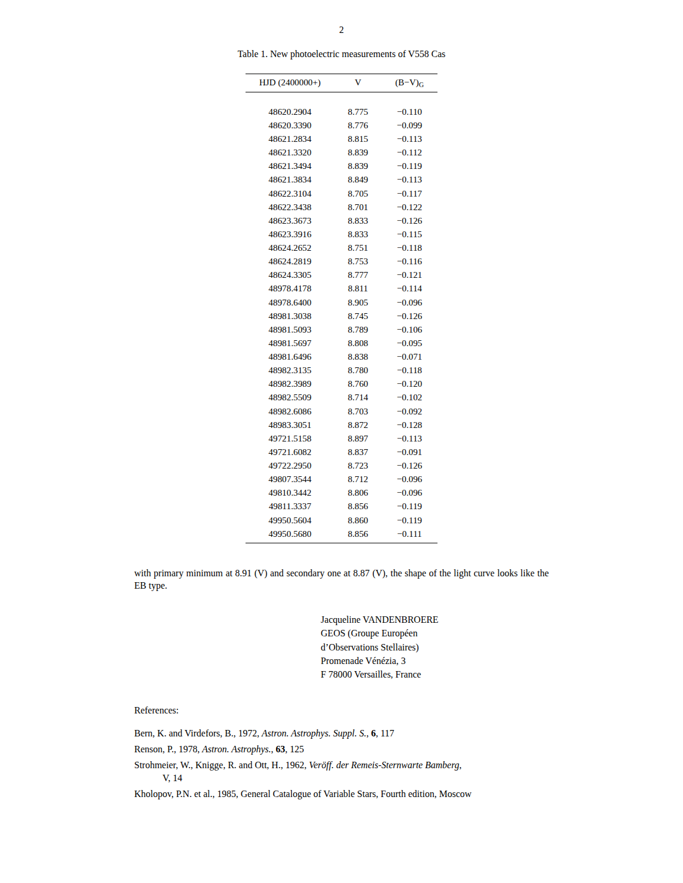2
Table 1. New photoelectric measurements of V558 Cas
| HJD (2400000+) | V | (B−V) G |
| --- | --- | --- |
| 48620.2904 | 8.775 | −0.110 |
| 48620.3390 | 8.776 | −0.099 |
| 48621.2834 | 8.815 | −0.113 |
| 48621.3320 | 8.839 | −0.112 |
| 48621.3494 | 8.839 | −0.119 |
| 48621.3834 | 8.849 | −0.113 |
| 48622.3104 | 8.705 | −0.117 |
| 48622.3438 | 8.701 | −0.122 |
| 48623.3673 | 8.833 | −0.126 |
| 48623.3916 | 8.833 | −0.115 |
| 48624.2652 | 8.751 | −0.118 |
| 48624.2819 | 8.753 | −0.116 |
| 48624.3305 | 8.777 | −0.121 |
| 48978.4178 | 8.811 | −0.114 |
| 48978.6400 | 8.905 | −0.096 |
| 48981.3038 | 8.745 | −0.126 |
| 48981.5093 | 8.789 | −0.106 |
| 48981.5697 | 8.808 | −0.095 |
| 48981.6496 | 8.838 | −0.071 |
| 48982.3135 | 8.780 | −0.118 |
| 48982.3989 | 8.760 | −0.120 |
| 48982.5509 | 8.714 | −0.102 |
| 48982.6086 | 8.703 | −0.092 |
| 48983.3051 | 8.872 | −0.128 |
| 49721.5158 | 8.897 | −0.113 |
| 49721.6082 | 8.837 | −0.091 |
| 49722.2950 | 8.723 | −0.126 |
| 49807.3544 | 8.712 | −0.096 |
| 49810.3442 | 8.806 | −0.096 |
| 49811.3337 | 8.856 | −0.119 |
| 49950.5604 | 8.860 | −0.119 |
| 49950.5680 | 8.856 | −0.111 |
with primary minimum at 8.91 (V) and secondary one at 8.87 (V), the shape of the light curve looks like the EB type.
Jacqueline VANDENBROERE
GEOS (Groupe Européen
d’Observations Stellaires)
Promenade Vénézia, 3
F 78000 Versailles, France
References:
Bern, K. and Virdefors, B., 1972, Astron. Astrophys. Suppl. S., 6, 117
Renson, P., 1978, Astron. Astrophys., 63, 125
Strohmeier, W., Knigge, R. and Ott, H., 1962, Veröff. der Remeis-Sternwarte Bamberg,V, 14
Kholopov, P.N. et al., 1985, General Catalogue of Variable Stars, Fourth edition, Moscow